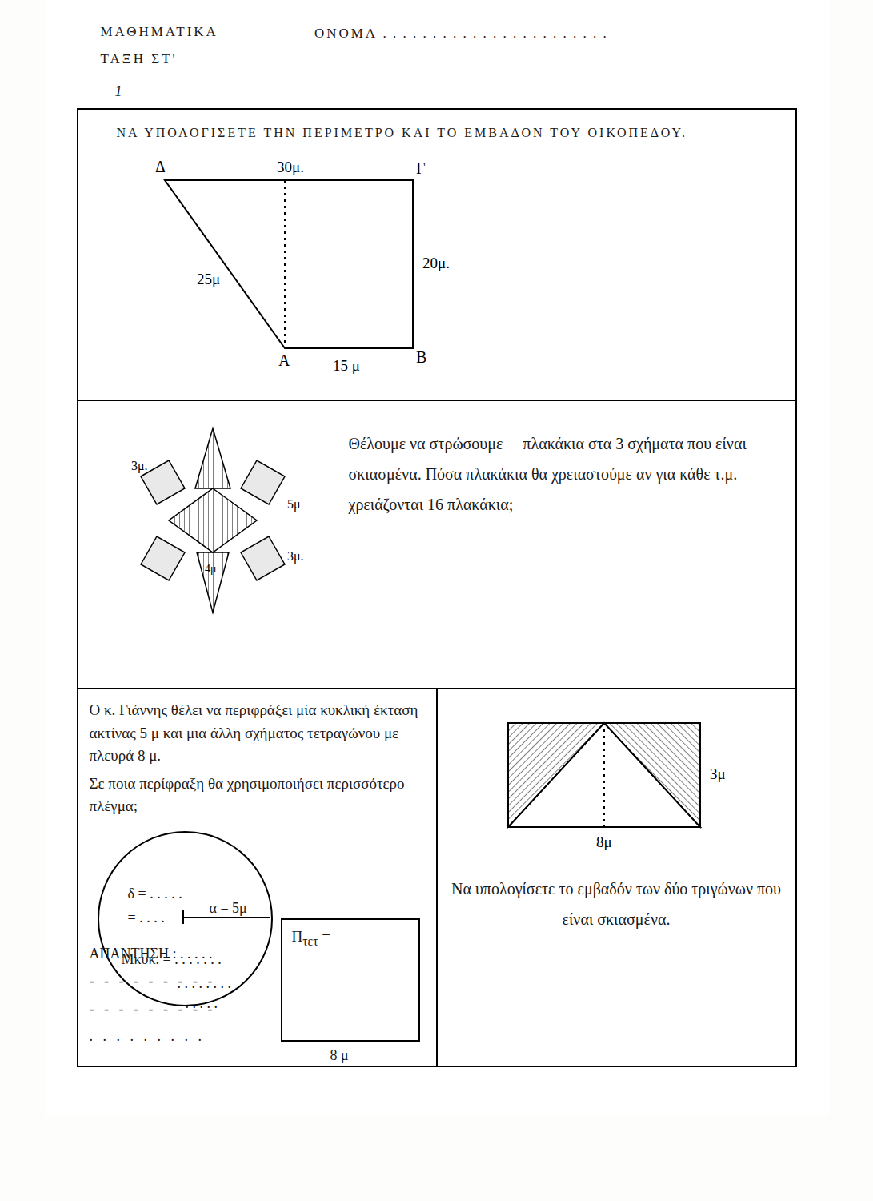ΜΑΘΗΜΑΤΙΚΑ
ΤΑΞΗ ΣΤ'
ΟΝΟΜΑ . . . . . . . . . . . . . . . . . . . . . . .
1
ΝΑ ΥΠΟΛΟΓΙΣΕΤΕ ΤΗΝ ΠΕΡΙΜΕΤΡΟ ΚΑΙ ΤΟ ΕΜΒΑΔΟΝ ΤΟΥ ΟΙΚΟΠΕΔΟΥ.
Δ Γ Β Α 30μ. 20μ. 15 μ 25μ
3μ. 3μ. 5μ 4μ
Θέλουμε να στρώσουμε πλακάκια στα 3 σχήματα που είναι σκιασμένα. Πόσα πλακάκια θα χρειαστούμε αν για κάθε τ.μ. χρειάζονται 16 πλακάκια;
Ο κ. Γιάννης θέλει να περιφράξει μία κυκλική έκταση ακτίνας 5 μ και μια άλλη σχήματος τετραγώνου με πλευρά 8 μ.
Σε ποια περίφραξη θα χρησιμοποιήσει περισσότερο πλέγμα;
δ = . . . . . = . . . . α = 5μ Μκυκ. = . . . . . . . . . . . . . . . . . . . .
Πτετ = 8 μ
ΑΠΑΝΤΗΣΗ : . . . . .
- - - - - - - - -
- - - - - - - - -
. . . . . . . . .
3μ 8μ
Να υπολογίσετε το εμβαδόν των δύο τριγώνων που είναι σκιασμένα.